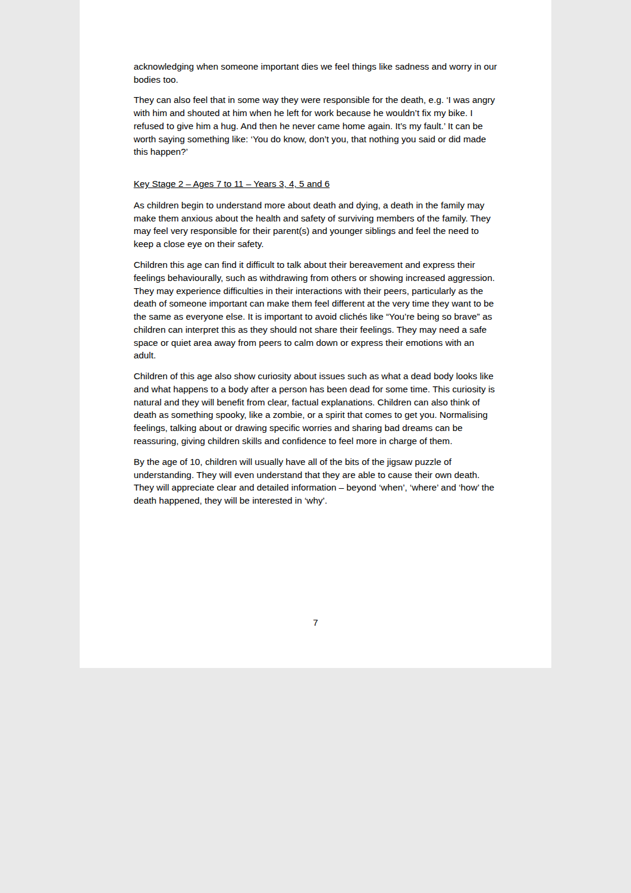acknowledging when someone important dies we feel things like sadness and worry in our bodies too.
They can also feel that in some way they were responsible for the death, e.g. ‘I was angry with him and shouted at him when he left for work because he wouldn’t fix my bike. I refused to give him a hug. And then he never came home again. It’s my fault.’ It can be worth saying something like: ‘You do know, don’t you, that nothing you said or did made this happen?’
Key Stage 2 – Ages 7 to 11 – Years 3, 4, 5 and 6
As children begin to understand more about death and dying, a death in the family may make them anxious about the health and safety of surviving members of the family. They may feel very responsible for their parent(s) and younger siblings and feel the need to keep a close eye on their safety.
Children this age can find it difficult to talk about their bereavement and express their feelings behaviourally, such as withdrawing from others or showing increased aggression. They may experience difficulties in their interactions with their peers, particularly as the death of someone important can make them feel different at the very time they want to be the same as everyone else. It is important to avoid clichés like “You’re being so brave” as children can interpret this as they should not share their feelings. They may need a safe space or quiet area away from peers to calm down or express their emotions with an adult.
Children of this age also show curiosity about issues such as what a dead body looks like and what happens to a body after a person has been dead for some time. This curiosity is natural and they will benefit from clear, factual explanations. Children can also think of death as something spooky, like a zombie, or a spirit that comes to get you. Normalising feelings, talking about or drawing specific worries and sharing bad dreams can be reassuring, giving children skills and confidence to feel more in charge of them.
By the age of 10, children will usually have all of the bits of the jigsaw puzzle of understanding. They will even understand that they are able to cause their own death. They will appreciate clear and detailed information – beyond ‘when’, ‘where’ and ‘how’ the death happened, they will be interested in ‘why’.
7